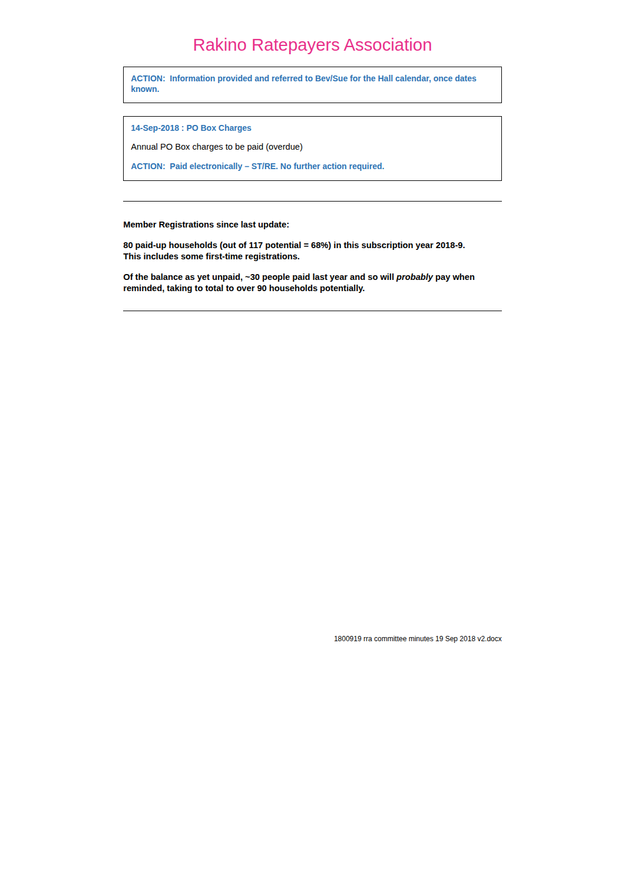Rakino Ratepayers Association
ACTION: Information provided and referred to Bev/Sue for the Hall calendar, once dates known.
14-Sep-2018 : PO Box Charges
Annual PO Box charges to be paid (overdue)
ACTION: Paid electronically – ST/RE. No further action required.
Member Registrations since last update:
80 paid-up households (out of 117 potential = 68%) in this subscription year 2018-9.
This includes some first-time registrations.
Of the balance as yet unpaid, ~30 people paid last year and so will probably pay when reminded, taking to total to over 90 households potentially.
1800919 rra committee minutes 19 Sep 2018 v2.docx